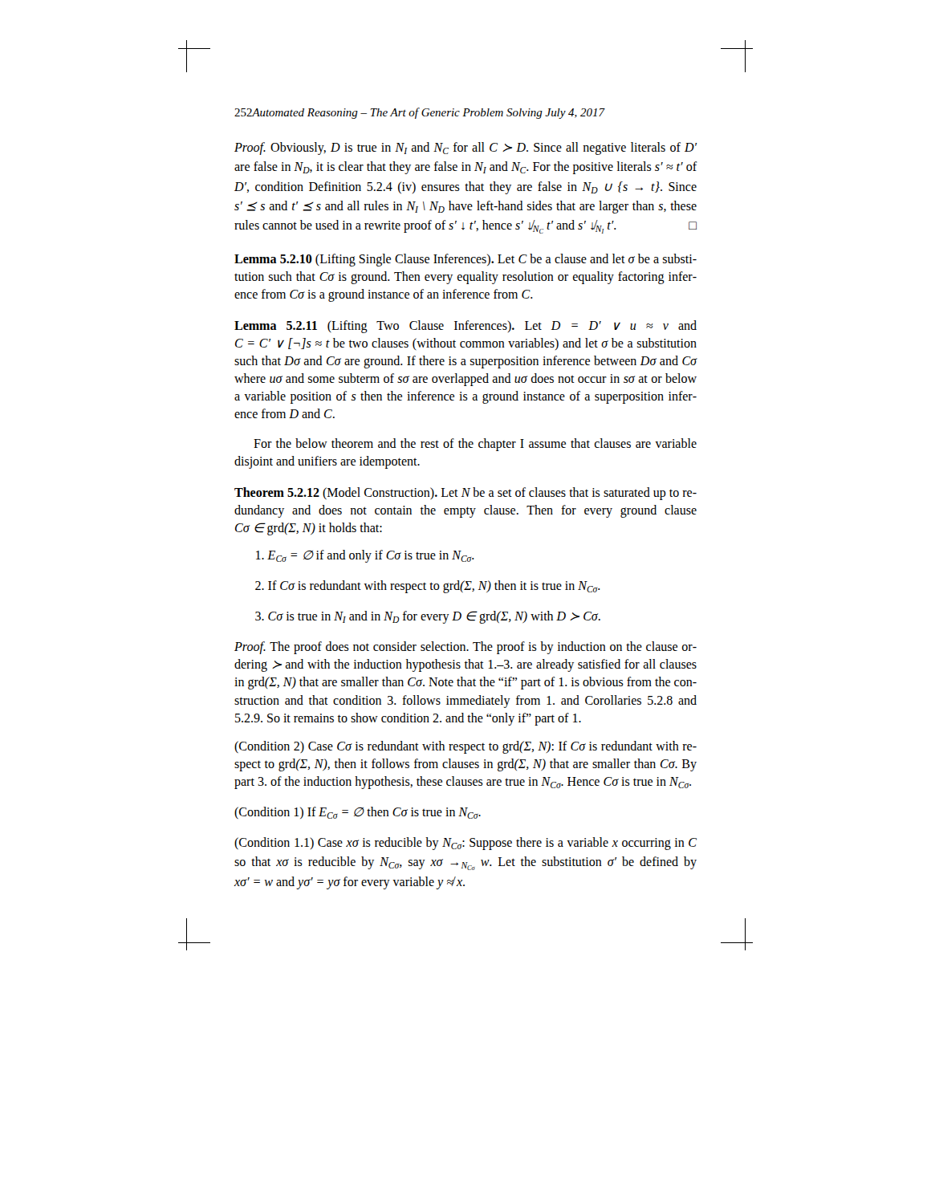252 Automated Reasoning – The Art of Generic Problem Solving July 4, 2017
Proof. Obviously, D is true in NI and NC for all C ≻ D. Since all negative literals of D′ are false in ND, it is clear that they are false in NI and NC. For the positive literals s′ ≈ t′ of D′, condition Definition 5.2.4 (iv) ensures that they are false in ND ∪ {s → t}. Since s′ ⪯ s and t′ ⪯ s and all rules in NI \ ND have left-hand sides that are larger than s, these rules cannot be used in a rewrite proof of s′ ↓ t′, hence s′ ↓̸NC t′ and s′ ↓̸NI t′.□
Lemma 5.2.10 (Lifting Single Clause Inferences). Let C be a clause and let σ be a substitution such that Cσ is ground. Then every equality resolution or equality factoring inference from Cσ is a ground instance of an inference from C.
Lemma 5.2.11 (Lifting Two Clause Inferences). Let D = D′ ∨ u ≈ v and C = C′ ∨ [¬]s ≈ t be two clauses (without common variables) and let σ be a substitution such that Dσ and Cσ are ground. If there is a superposition inference between Dσ and Cσ where uσ and some subterm of sσ are overlapped and uσ does not occur in sσ at or below a variable position of s then the inference is a ground instance of a superposition inference from D and C.
For the below theorem and the rest of the chapter I assume that clauses are variable disjoint and unifiers are idempotent.
Theorem 5.2.12 (Model Construction). Let N be a set of clauses that is saturated up to redundancy and does not contain the empty clause. Then for every ground clause Cσ ∈ grd(Σ, N) it holds that:
ECσ = ∅ if and only if Cσ is true in NCσ.
If Cσ is redundant with respect to grd(Σ, N) then it is true in NCσ.
Cσ is true in NI and in ND for every D ∈ grd(Σ, N) with D ≻ Cσ.
Proof. The proof does not consider selection. The proof is by induction on the clause ordering ≻ and with the induction hypothesis that 1.–3. are already satisfied for all clauses in grd(Σ, N) that are smaller than Cσ. Note that the “if” part of 1. is obvious from the construction and that condition 3. follows immediately from 1. and Corollaries 5.2.8 and 5.2.9. So it remains to show condition 2. and the “only if” part of 1.
(Condition 2) Case Cσ is redundant with respect to grd(Σ, N): If Cσ is redundant with respect to grd(Σ, N), then it follows from clauses in grd(Σ, N) that are smaller than Cσ. By part 3. of the induction hypothesis, these clauses are true in NCσ. Hence Cσ is true in NCσ.
(Condition 1) If ECσ = ∅ then Cσ is true in NCσ.
(Condition 1.1) Case xσ is reducible by NCσ: Suppose there is a variable x occurring in C so that xσ is reducible by NCσ, say xσ →NCσ w. Let the substitution σ′ be defined by xσ′ = w and yσ′ = yσ for every variable y ≉ x.